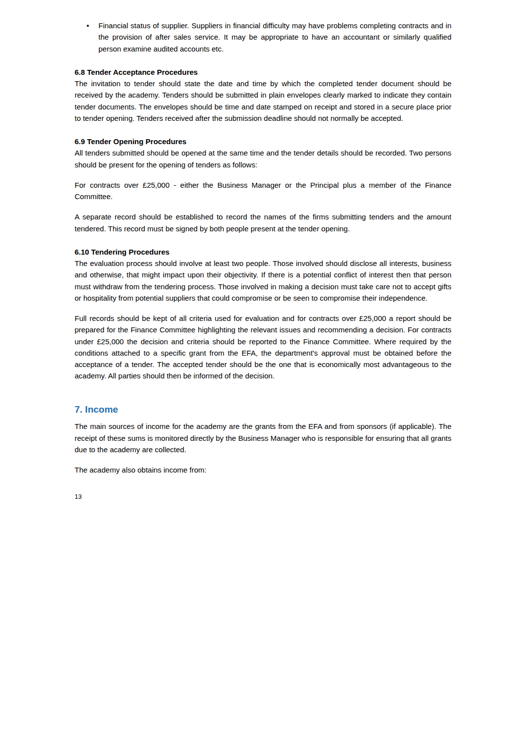Financial status of supplier. Suppliers in financial difficulty may have problems completing contracts and in the provision of after sales service. It may be appropriate to have an accountant or similarly qualified person examine audited accounts etc.
6.8 Tender Acceptance Procedures
The invitation to tender should state the date and time by which the completed tender document should be received by the academy. Tenders should be submitted in plain envelopes clearly marked to indicate they contain tender documents. The envelopes should be time and date stamped on receipt and stored in a secure place prior to tender opening. Tenders received after the submission deadline should not normally be accepted.
6.9 Tender Opening Procedures
All tenders submitted should be opened at the same time and the tender details should be recorded. Two persons should be present for the opening of tenders as follows:
For contracts over £25,000 - either the Business Manager or the Principal plus a member of the Finance Committee.
A separate record should be established to record the names of the firms submitting tenders and the amount tendered. This record must be signed by both people present at the tender opening.
6.10 Tendering Procedures
The evaluation process should involve at least two people. Those involved should disclose all interests, business and otherwise, that might impact upon their objectivity. If there is a potential conflict of interest then that person must withdraw from the tendering process. Those involved in making a decision must take care not to accept gifts or hospitality from potential suppliers that could compromise or be seen to compromise their independence.
Full records should be kept of all criteria used for evaluation and for contracts over £25,000 a report should be prepared for the Finance Committee highlighting the relevant issues and recommending a decision. For contracts under £25,000 the decision and criteria should be reported to the Finance Committee. Where required by the conditions attached to a specific grant from the EFA, the department's approval must be obtained before the acceptance of a tender. The accepted tender should be the one that is economically most advantageous to the academy. All parties should then be informed of the decision.
7. Income
The main sources of income for the academy are the grants from the EFA and from sponsors (if applicable). The receipt of these sums is monitored directly by the Business Manager who is responsible for ensuring that all grants due to the academy are collected.
The academy also obtains income from:
13